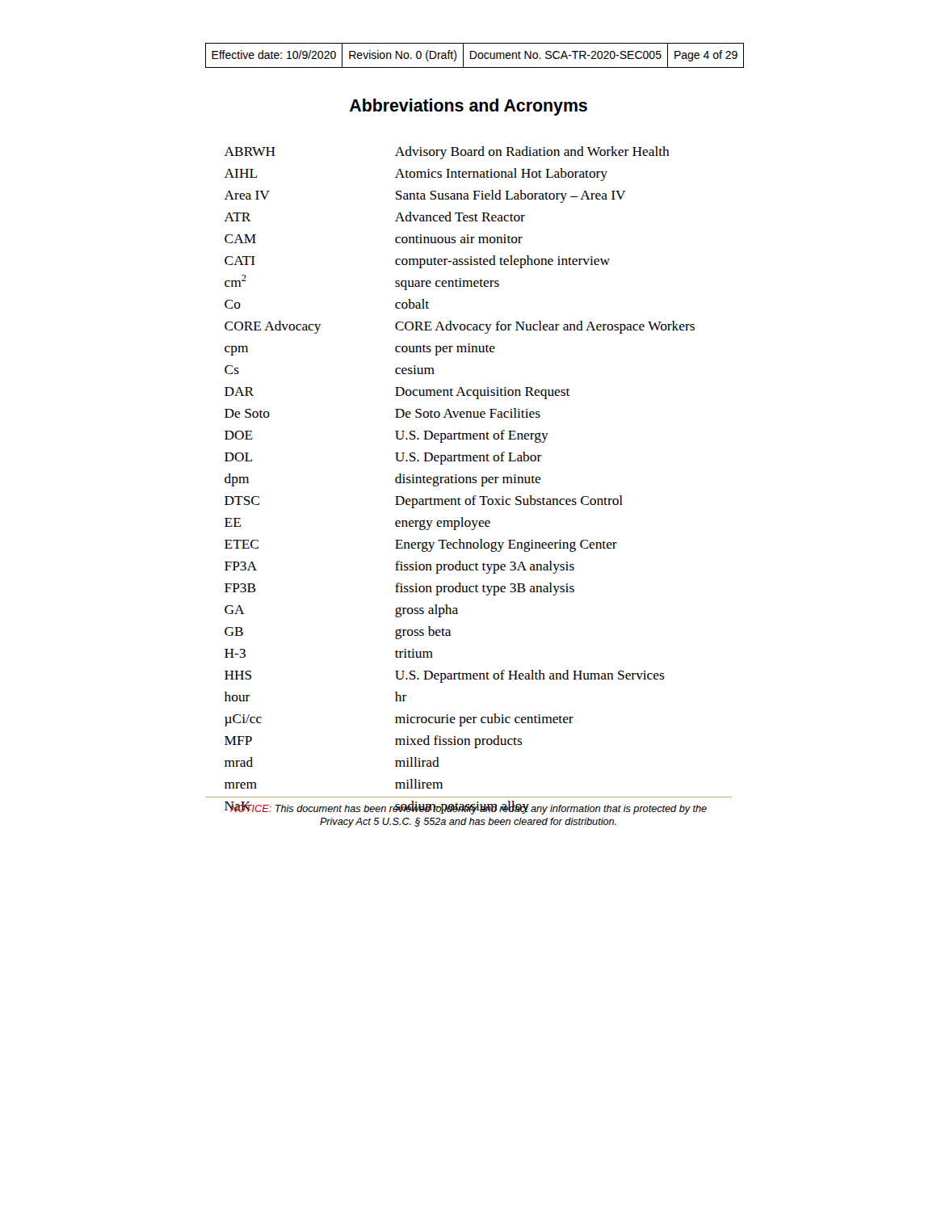| Effective date: 10/9/2020 | Revision No. 0 (Draft) | Document No. SCA-TR-2020-SEC005 | Page 4 of 29 |
Abbreviations and Acronyms
| ABRWH | Advisory Board on Radiation and Worker Health |
| AIHL | Atomics International Hot Laboratory |
| Area IV | Santa Susana Field Laboratory – Area IV |
| ATR | Advanced Test Reactor |
| CAM | continuous air monitor |
| CATI | computer-assisted telephone interview |
| cm 2 | square centimeters |
| Co | cobalt |
| CORE Advocacy | CORE Advocacy for Nuclear and Aerospace Workers |
| cpm | counts per minute |
| Cs | cesium |
| DAR | Document Acquisition Request |
| De Soto | De Soto Avenue Facilities |
| DOE | U.S. Department of Energy |
| DOL | U.S. Department of Labor |
| dpm | disintegrations per minute |
| DTSC | Department of Toxic Substances Control |
| EE | energy employee |
| ETEC | Energy Technology Engineering Center |
| FP3A | fission product type 3A analysis |
| FP3B | fission product type 3B analysis |
| GA | gross alpha |
| GB | gross beta |
| H-3 | tritium |
| HHS | U.S. Department of Health and Human Services |
| hour | hr |
| µCi/cc | microcurie per cubic centimeter |
| MFP | mixed fission products |
| mrad | millirad |
| mrem | millirem |
| NaK | sodium-potassium alloy |
NOTICE: This document has been reviewed to identify and redact any information that is protected by the
Privacy Act 5 U.S.C. § 552a and has been cleared for distribution.